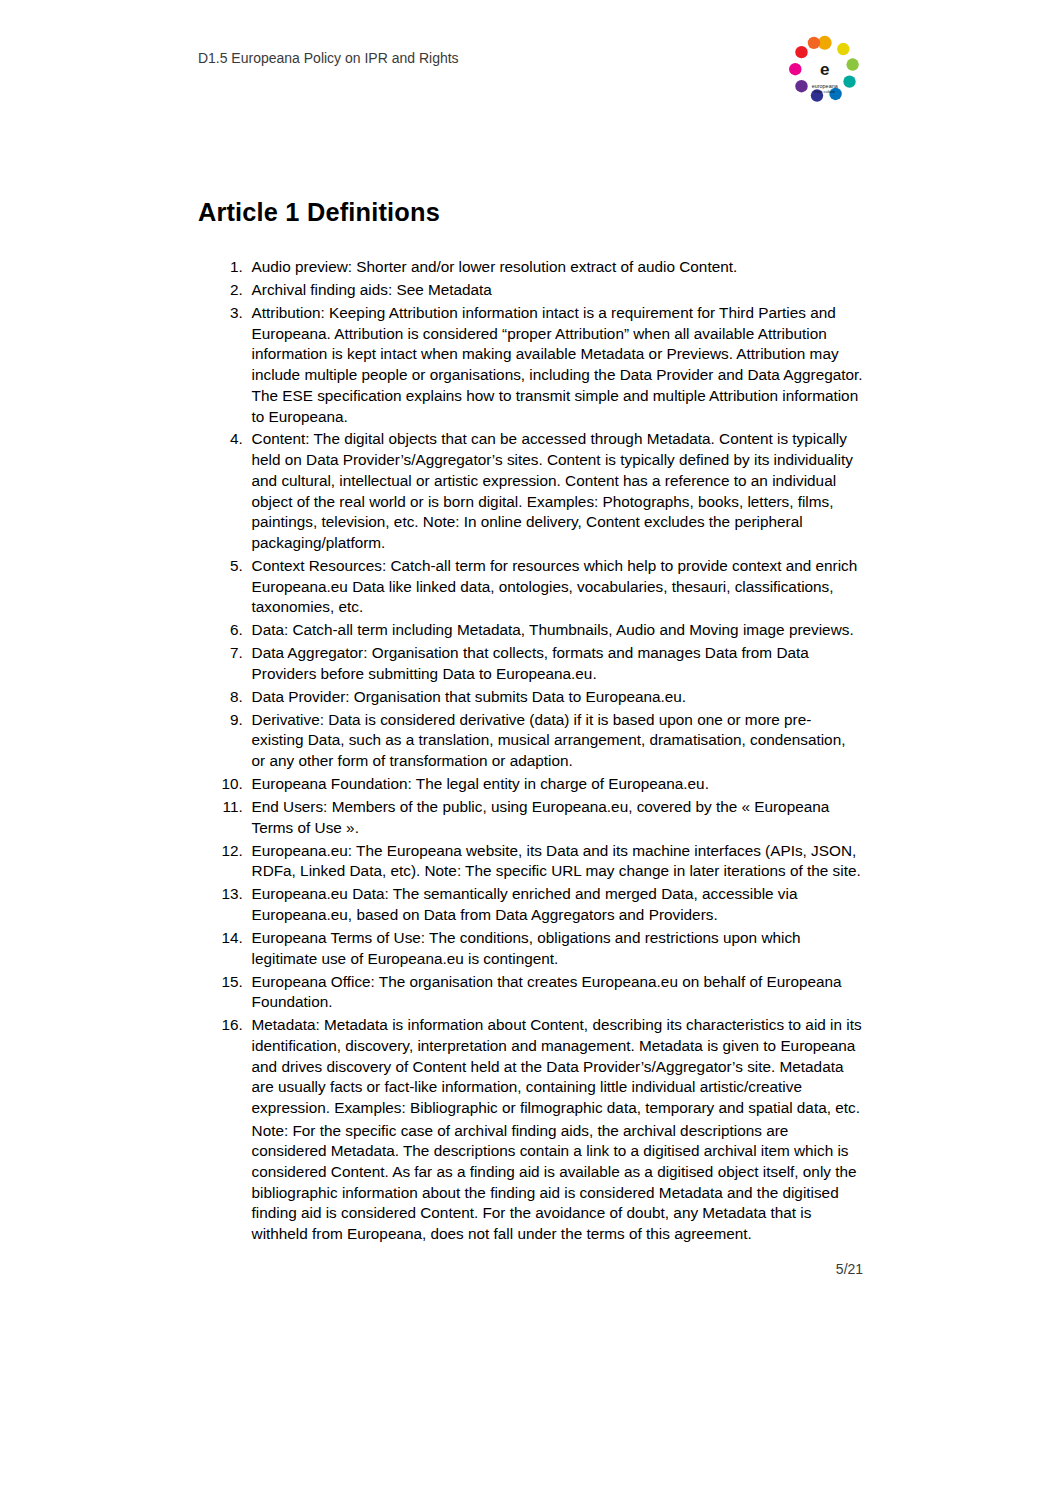D1.5 Europeana Policy on IPR and Rights
e europeana think culture
Article 1 Definitions
Audio preview: Shorter and/or lower resolution extract of audio Content.
Archival finding aids: See Metadata
Attribution: Keeping Attribution information intact is a requirement for Third Parties and Europeana. Attribution is considered “proper Attribution” when all available Attribution information is kept intact when making available Metadata or Previews. Attribution may include multiple people or organisations, including the Data Provider and Data Aggregator. The ESE specification explains how to transmit simple and multiple Attribution information to Europeana.
Content: The digital objects that can be accessed through Metadata. Content is typically held on Data Provider’s/Aggregator’s sites. Content is typically defined by its individuality and cultural, intellectual or artistic expression. Content has a reference to an individual object of the real world or is born digital. Examples: Photographs, books, letters, films, paintings, television, etc. Note: In online delivery, Content excludes the peripheral packaging/platform.
Context Resources: Catch-all term for resources which help to provide context and enrich Europeana.eu Data like linked data, ontologies, vocabularies, thesauri, classifications, taxonomies, etc.
Data: Catch-all term including Metadata, Thumbnails, Audio and Moving image previews.
Data Aggregator: Organisation that collects, formats and manages Data from Data Providers before submitting Data to Europeana.eu.
Data Provider: Organisation that submits Data to Europeana.eu.
Derivative: Data is considered derivative (data) if it is based upon one or more pre-existing Data, such as a translation, musical arrangement, dramatisation, condensation, or any other form of transformation or adaption.
Europeana Foundation: The legal entity in charge of Europeana.eu.
End Users: Members of the public, using Europeana.eu, covered by the « Europeana Terms of Use ».
Europeana.eu: The Europeana website, its Data and its machine interfaces (APIs, JSON, RDFa, Linked Data, etc). Note: The specific URL may change in later iterations of the site.
Europeana.eu Data: The semantically enriched and merged Data, accessible via Europeana.eu, based on Data from Data Aggregators and Providers.
Europeana Terms of Use: The conditions, obligations and restrictions upon which legitimate use of Europeana.eu is contingent.
Europeana Office: The organisation that creates Europeana.eu on behalf of Europeana Foundation.
Metadata: Metadata is information about Content, describing its characteristics to aid in its identification, discovery, interpretation and management. Metadata is given to Europeana and drives discovery of Content held at the Data Provider’s/Aggregator’s site. Metadata are usually facts or fact-like information, containing little individual artistic/creative expression. Examples: Bibliographic or filmographic data, temporary and spatial data, etc.
Note: For the specific case of archival finding aids, the archival descriptions are considered Metadata. The descriptions contain a link to a digitised archival item which is considered Content. As far as a finding aid is available as a digitised object itself, only the bibliographic information about the finding aid is considered Metadata and the digitised finding aid is considered Content. For the avoidance of doubt, any Metadata that is withheld from Europeana, does not fall under the terms of this agreement.
5/21